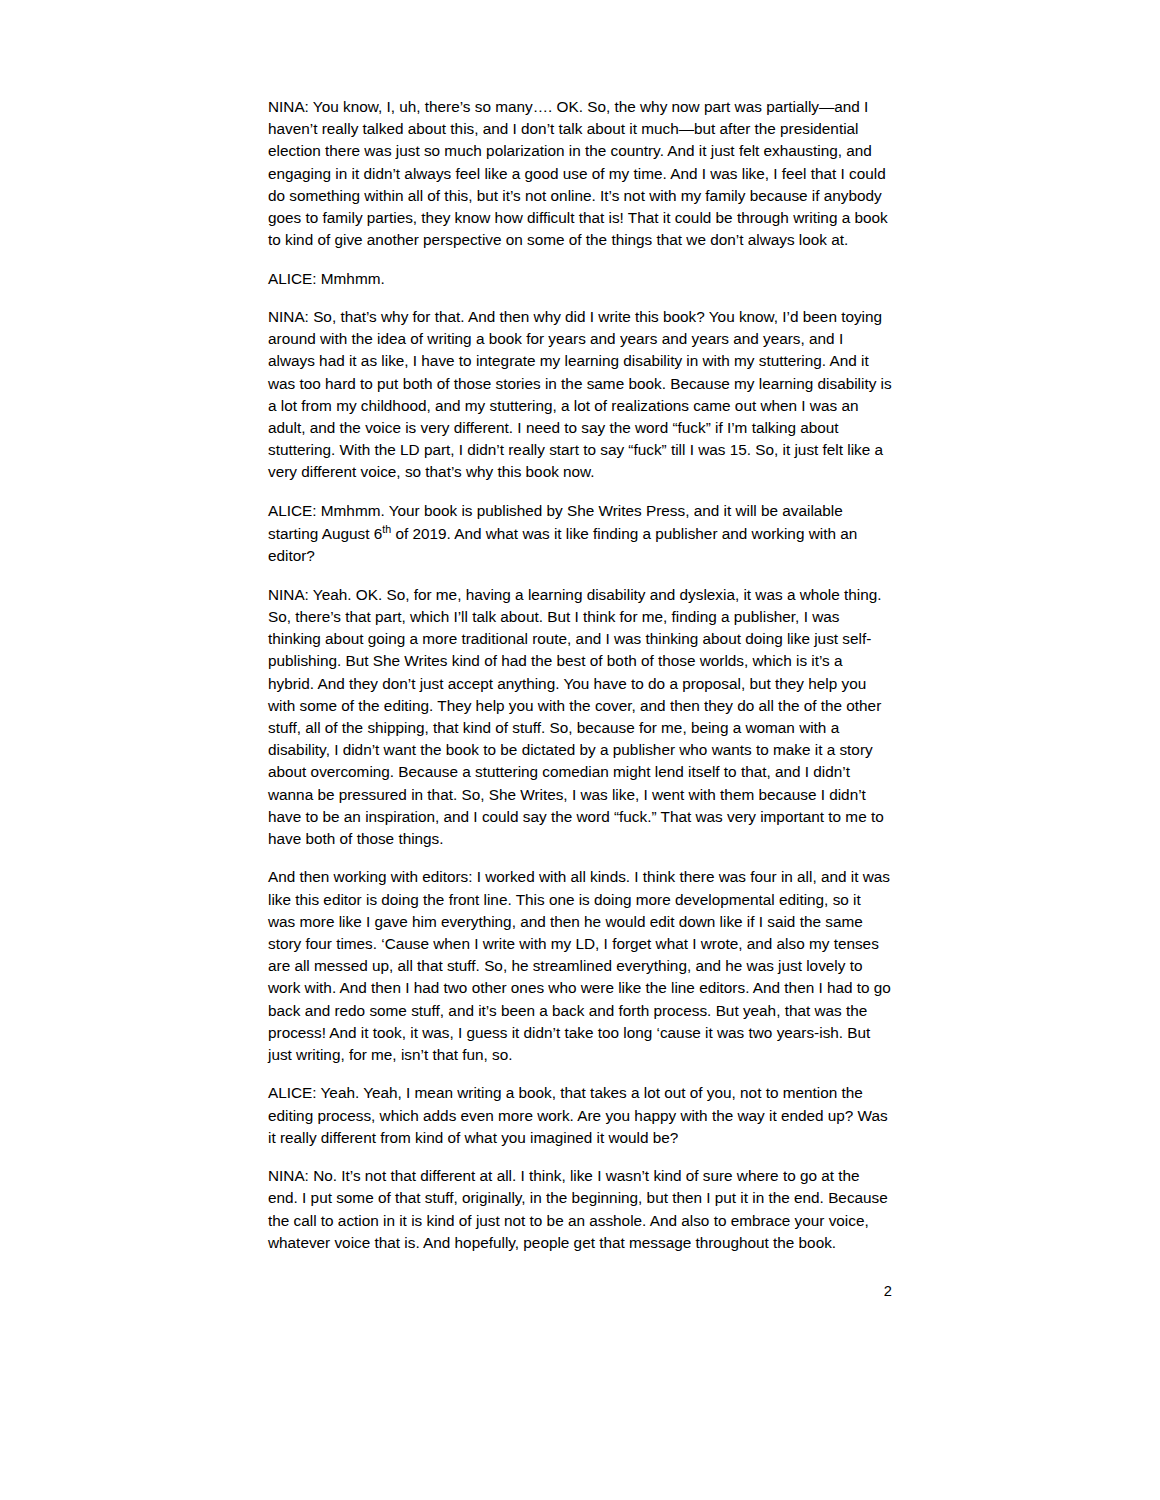NINA: You know, I, uh, there’s so many…. OK. So, the why now part was partially—and I haven’t really talked about this, and I don’t talk about it much—but after the presidential election there was just so much polarization in the country. And it just felt exhausting, and engaging in it didn’t always feel like a good use of my time. And I was like, I feel that I could do something within all of this, but it’s not online. It’s not with my family because if anybody goes to family parties, they know how difficult that is! That it could be through writing a book to kind of give another perspective on some of the things that we don’t always look at.
ALICE: Mmhmm.
NINA: So, that’s why for that. And then why did I write this book? You know, I’d been toying around with the idea of writing a book for years and years and years and years, and I always had it as like, I have to integrate my learning disability in with my stuttering. And it was too hard to put both of those stories in the same book. Because my learning disability is a lot from my childhood, and my stuttering, a lot of realizations came out when I was an adult, and the voice is very different. I need to say the word “fuck” if I’m talking about stuttering. With the LD part, I didn’t really start to say “fuck” till I was 15. So, it just felt like a very different voice, so that’s why this book now.
ALICE: Mmhmm. Your book is published by She Writes Press, and it will be available starting August 6th of 2019. And what was it like finding a publisher and working with an editor?
NINA: Yeah. OK. So, for me, having a learning disability and dyslexia, it was a whole thing. So, there’s that part, which I’ll talk about. But I think for me, finding a publisher, I was thinking about going a more traditional route, and I was thinking about doing like just self-publishing. But She Writes kind of had the best of both of those worlds, which is it’s a hybrid. And they don’t just accept anything. You have to do a proposal, but they help you with some of the editing. They help you with the cover, and then they do all the of the other stuff, all of the shipping, that kind of stuff. So, because for me, being a woman with a disability, I didn’t want the book to be dictated by a publisher who wants to make it a story about overcoming. Because a stuttering comedian might lend itself to that, and I didn’t wanna be pressured in that. So, She Writes, I was like, I went with them because I didn’t have to be an inspiration, and I could say the word “fuck.” That was very important to me to have both of those things.
And then working with editors: I worked with all kinds. I think there was four in all, and it was like this editor is doing the front line. This one is doing more developmental editing, so it was more like I gave him everything, and then he would edit down like if I said the same story four times. ‘Cause when I write with my LD, I forget what I wrote, and also my tenses are all messed up, all that stuff. So, he streamlined everything, and he was just lovely to work with. And then I had two other ones who were like the line editors. And then I had to go back and redo some stuff, and it’s been a back and forth process. But yeah, that was the process! And it took, it was, I guess it didn’t take too long ‘cause it was two years-ish. But just writing, for me, isn’t that fun, so.
ALICE: Yeah. Yeah, I mean writing a book, that takes a lot out of you, not to mention the editing process, which adds even more work. Are you happy with the way it ended up? Was it really different from kind of what you imagined it would be?
NINA: No. It’s not that different at all. I think, like I wasn’t kind of sure where to go at the end. I put some of that stuff, originally, in the beginning, but then I put it in the end. Because the call to action in it is kind of just not to be an asshole. And also to embrace your voice, whatever voice that is. And hopefully, people get that message throughout the book.
2